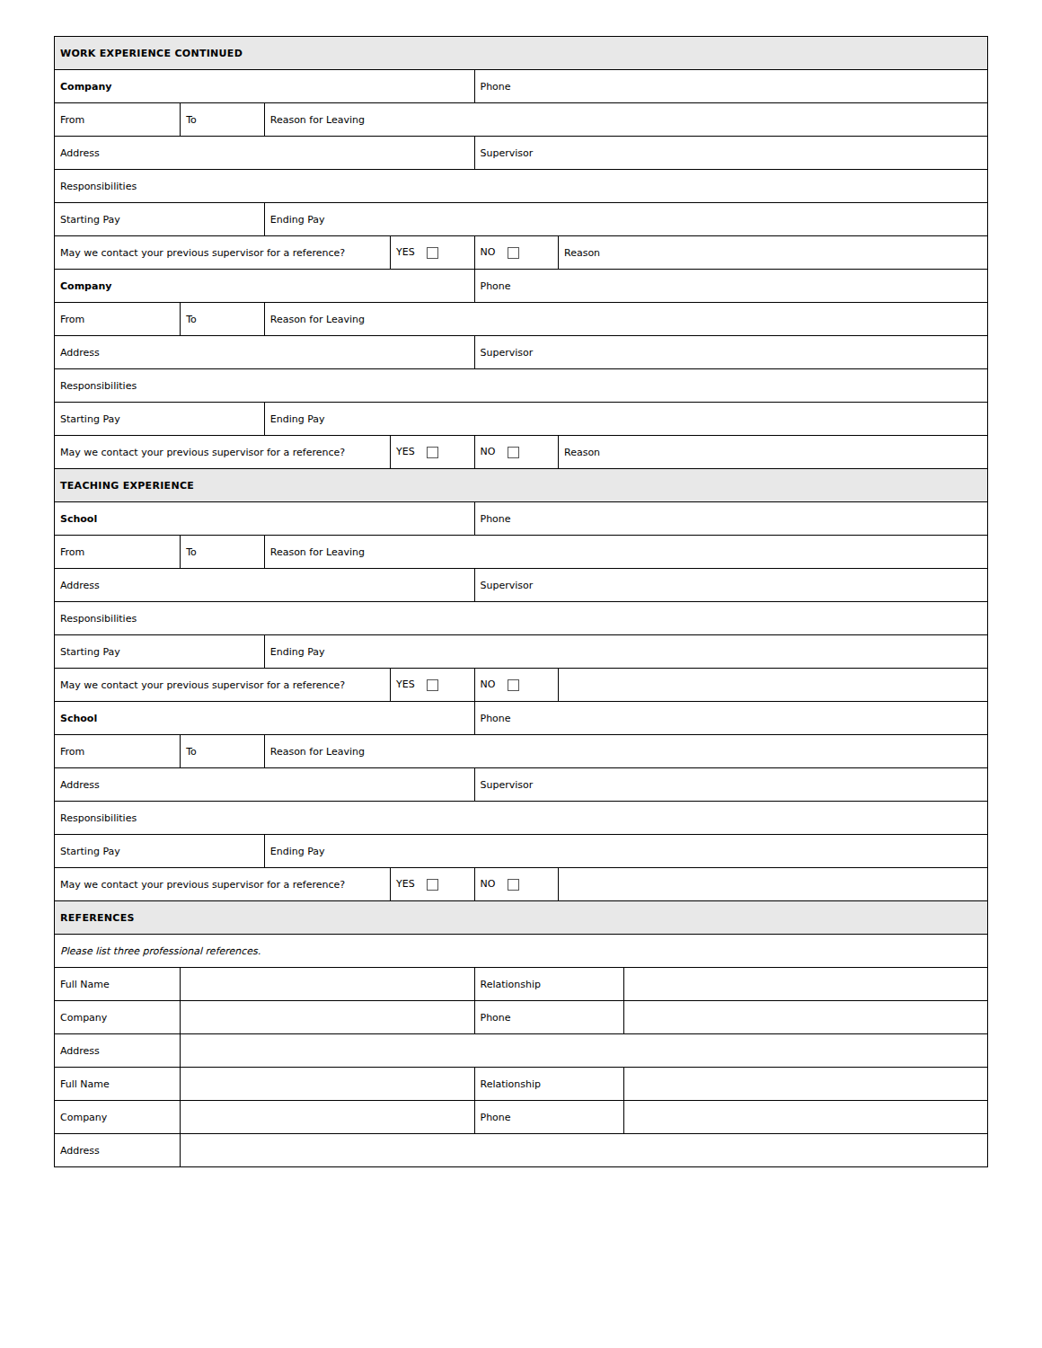| WORK EXPERIENCE CONTINUED |
| Company | Phone |
| From | To | Reason for Leaving |
| Address | Supervisor |
| Responsibilities |
| Starting Pay | Ending Pay |
| May we contact your previous supervisor for a reference? | YES | NO | Reason |
| Company | Phone |
| From | To | Reason for Leaving |
| Address | Supervisor |
| Responsibilities |
| Starting Pay | Ending Pay |
| May we contact your previous supervisor for a reference? | YES | NO | Reason |
| TEACHING EXPERIENCE |
| School | Phone |
| From | To | Reason for Leaving |
| Address | Supervisor |
| Responsibilities |
| Starting Pay | Ending Pay |
| May we contact your previous supervisor for a reference? | YES | NO | |
| School | Phone |
| From | To | Reason for Leaving |
| Address | Supervisor |
| Responsibilities |
| Starting Pay | Ending Pay |
| May we contact your previous supervisor for a reference? | YES | NO | |
| REFERENCES |
| Please list three professional references. |
| Full Name | | Relationship | |
| Company | | Phone | |
| Address | |
| Full Name | | Relationship | |
| Company | | Phone | |
| Address | |